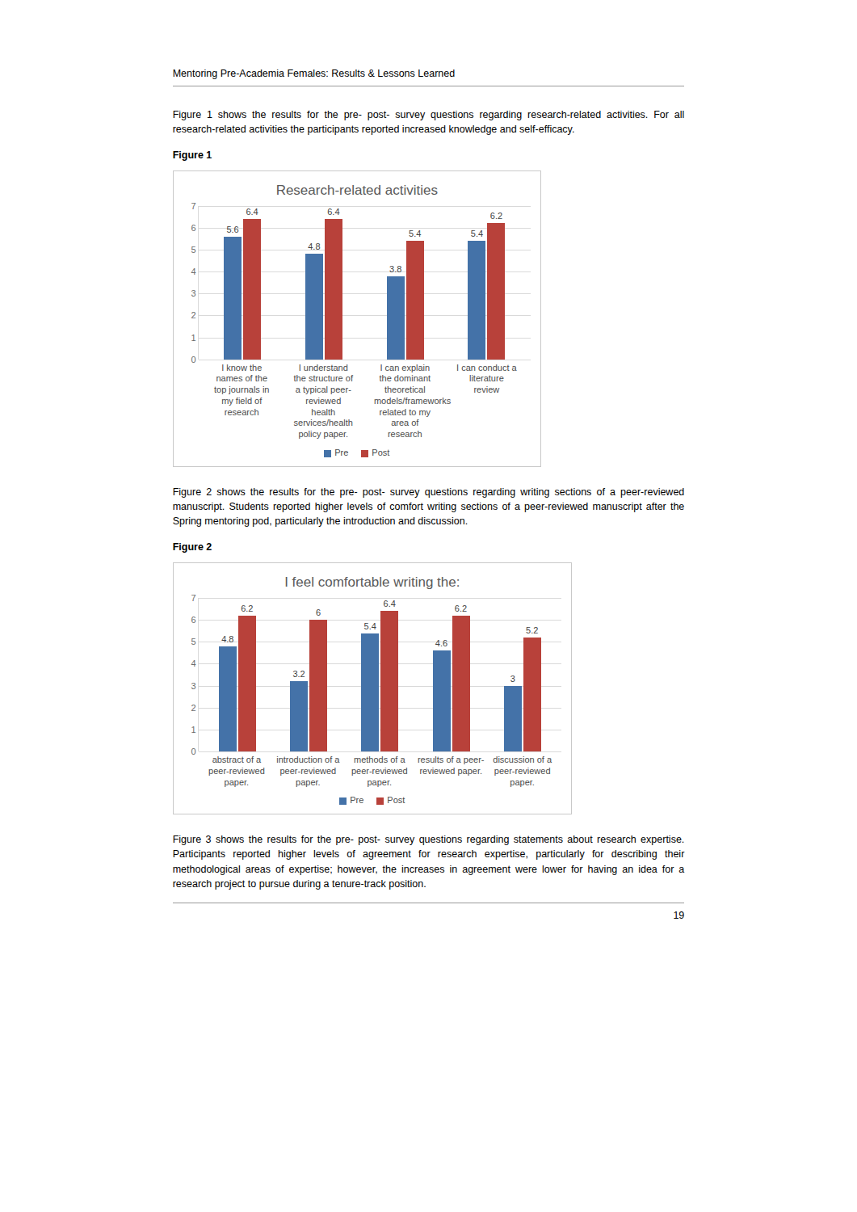Mentoring Pre-Academia Females: Results & Lessons Learned
Figure 1 shows the results for the pre- post- survey questions regarding research-related activities. For all research-related activities the participants reported increased knowledge and self-efficacy.
Figure 1
Research-related activities
7 6 5 4 3 2 1 0
5.6
6.4
4.8
6.4
3.8
5.4
5.4
6.2
I know the names of the top journals in my field of research
I understand the structure of a typical peer-reviewed health services/health policy paper.
I can explain the dominant theoretical models/frameworks related to my area of research
I can conduct a literature review
Pre
Post
Figure 2 shows the results for the pre- post- survey questions regarding writing sections of a peer-reviewed manuscript. Students reported higher levels of comfort writing sections of a peer-reviewed manuscript after the Spring mentoring pod, particularly the introduction and discussion.
Figure 2
I feel comfortable writing the:
7 6 5 4 3 2 1 0
4.8
6.2
3.2
6
5.4
6.4
4.6
6.2
3
5.2
abstract of a peer-reviewed paper.
introduction of a peer-reviewed paper.
methods of a peer-reviewed paper.
results of a peer-reviewed paper.
discussion of a peer-reviewed paper.
Pre
Post
Figure 3 shows the results for the pre- post- survey questions regarding statements about research expertise. Participants reported higher levels of agreement for research expertise, particularly for describing their methodological areas of expertise; however, the increases in agreement were lower for having an idea for a research project to pursue during a tenure-track position.
19